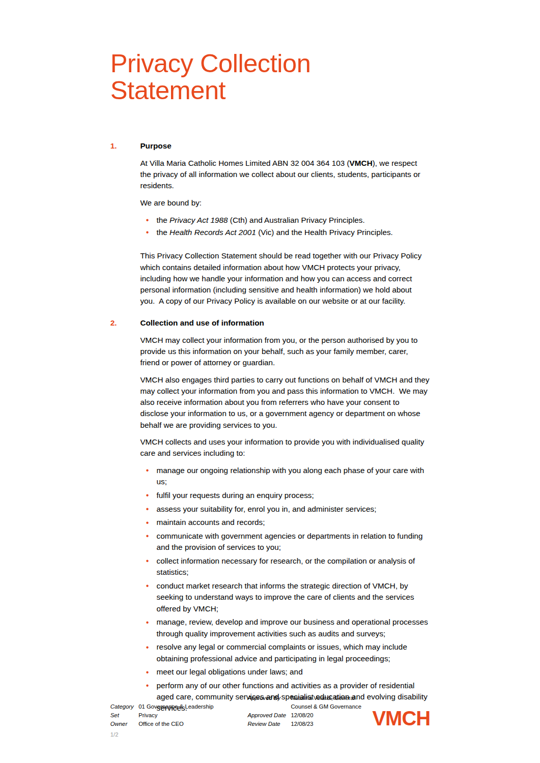Privacy Collection Statement
1. Purpose
At Villa Maria Catholic Homes Limited ABN 32 004 364 103 (VMCH), we respect the privacy of all information we collect about our clients, students, participants or residents.
We are bound by:
the Privacy Act 1988 (Cth) and Australian Privacy Principles.
the Health Records Act 2001 (Vic) and the Health Privacy Principles.
This Privacy Collection Statement should be read together with our Privacy Policy which contains detailed information about how VMCH protects your privacy, including how we handle your information and how you can access and correct personal information (including sensitive and health information) we hold about you. A copy of our Privacy Policy is available on our website or at our facility.
2. Collection and use of information
VMCH may collect your information from you, or the person authorised by you to provide us this information on your behalf, such as your family member, carer, friend or power of attorney or guardian.
VMCH also engages third parties to carry out functions on behalf of VMCH and they may collect your information from you and pass this information to VMCH. We may also receive information about you from referrers who have your consent to disclose your information to us, or a government agency or department on whose behalf we are providing services to you.
VMCH collects and uses your information to provide you with individualised quality care and services including to:
manage our ongoing relationship with you along each phase of your care with us;
fulfil your requests during an enquiry process;
assess your suitability for, enrol you in, and administer services;
maintain accounts and records;
communicate with government agencies or departments in relation to funding and the provision of services to you;
collect information necessary for research, or the compilation or analysis of statistics;
conduct market research that informs the strategic direction of VMCH, by seeking to understand ways to improve the care of clients and the services offered by VMCH;
manage, review, develop and improve our business and operational processes through quality improvement activities such as audits and surveys;
resolve any legal or commercial complaints or issues, which may include obtaining professional advice and participating in legal proceedings;
meet our legal obligations under laws; and
perform any of our other functions and activities as a provider of residential aged care, community services and specialist education and evolving disability services.
| Category | 01 Governance & Leadership |
| Set | Privacy |
| Owner | Office of the CEO |
| Approved By | Natalina Velardi, General Counsel & GM Governance |
| Approved Date | 12/08/20 |
| Review Date | 12/08/23 |
VMCH
1/2